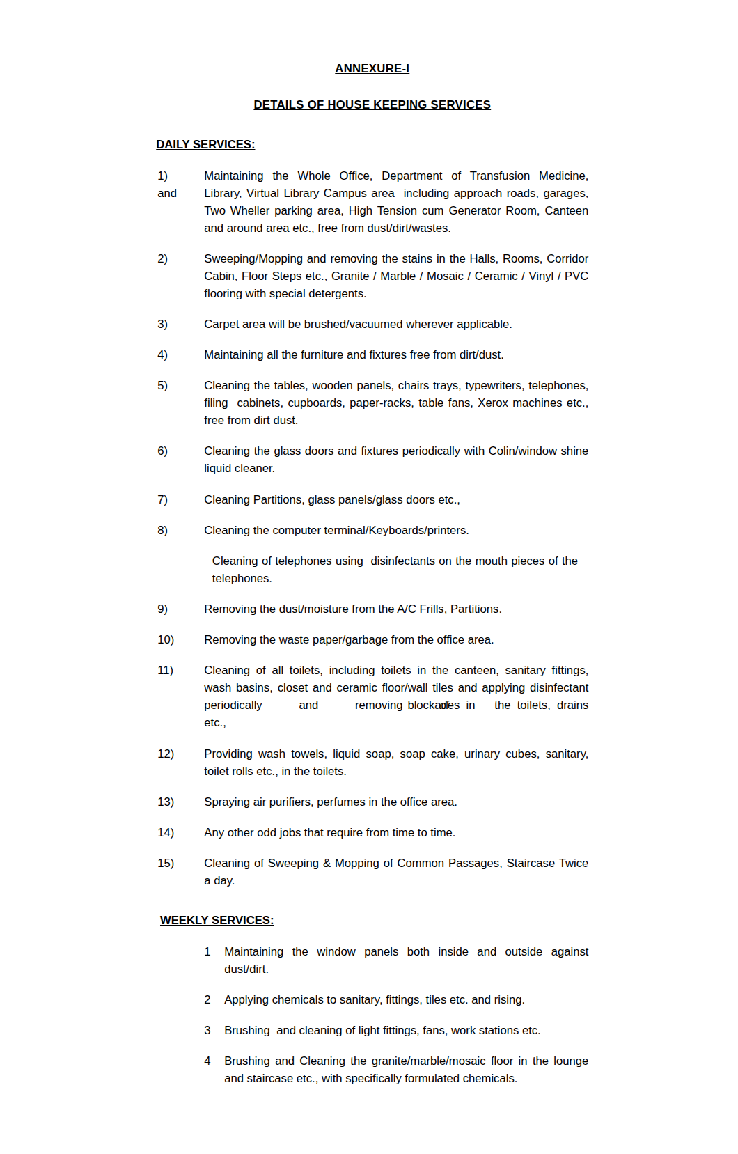ANNEXURE-I
DETAILS OF HOUSE KEEPING SERVICES
DAILY SERVICES:
1) and
Maintaining the Whole Office, Department of Transfusion Medicine, Library, Virtual Library Campus area including approach roads, garages, Two Wheller parking area, High Tension cum Generator Room, Canteen and around area etc., free from dust/dirt/wastes.
2)
Sweeping/Mopping and removing the stains in the Halls, Rooms, Corridor Cabin, Floor Steps etc., Granite / Marble / Mosaic / Ceramic / Vinyl / PVC flooring with special detergents.
3)
Carpet area will be brushed/vacuumed wherever applicable.
4)
Maintaining all the furniture and fixtures free from dirt/dust.
5)
Cleaning the tables, wooden panels, chairs trays, typewriters, telephones, filing cabinets, cupboards, paper-racks, table fans, Xerox machines etc., free from dirt dust.
6)
Cleaning the glass doors and fixtures periodically with Colin/window shine liquid cleaner.
7)
Cleaning Partitions, glass panels/glass doors etc.,
8)
Cleaning the computer terminal/Keyboards/printers.
Cleaning of telephones using disinfectants on the mouth pieces of the telephones.
9)
Removing the dust/moisture from the A/C Frills, Partitions.
10)
Removing the waste paper/garbage from the office area.
11)
Cleaning of all toilets, including toilets in the canteen, sanitary fittings, wash basins, closet and ceramic floor/wall tiles and applying disinfectant periodically and removing of blockades in the toilets, drains etc.,
12)
Providing wash towels, liquid soap, soap cake, urinary cubes, sanitary, toilet rolls etc., in the toilets.
13)
Spraying air purifiers, perfumes in the office area.
14)
Any other odd jobs that require from time to time.
15)
Cleaning of Sweeping & Mopping of Common Passages, Staircase Twice a day.
WEEKLY SERVICES:
1
Maintaining the window panels both inside and outside against dust/dirt.
2
Applying chemicals to sanitary, fittings, tiles etc. and rising.
3
Brushing and cleaning of light fittings, fans, work stations etc.
4
Brushing and Cleaning the granite/marble/mosaic floor in the lounge and staircase etc., with specifically formulated chemicals.